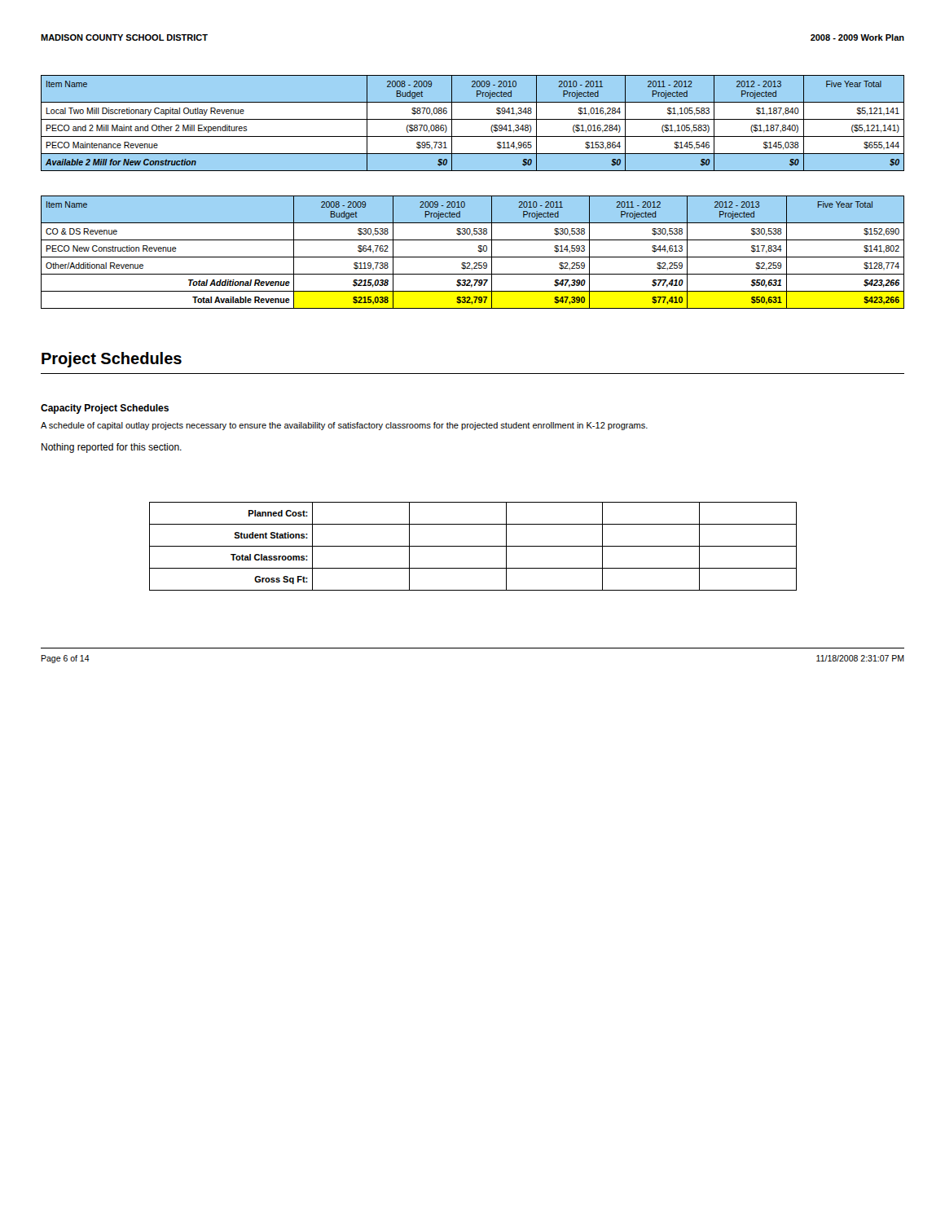MADISON COUNTY SCHOOL DISTRICT
2008 - 2009 Work Plan
| Item Name | 2008 - 2009 Budget | 2009 - 2010 Projected | 2010 - 2011 Projected | 2011 - 2012 Projected | 2012 - 2013 Projected | Five Year Total |
| --- | --- | --- | --- | --- | --- | --- |
| Local Two Mill Discretionary Capital Outlay Revenue | $870,086 | $941,348 | $1,016,284 | $1,105,583 | $1,187,840 | $5,121,141 |
| PECO and 2 Mill Maint and Other 2 Mill Expenditures | ($870,086) | ($941,348) | ($1,016,284) | ($1,105,583) | ($1,187,840) | ($5,121,141) |
| PECO Maintenance Revenue | $95,731 | $114,965 | $153,864 | $145,546 | $145,038 | $655,144 |
| Available 2 Mill for New Construction | $0 | $0 | $0 | $0 | $0 | $0 |
| Item Name | 2008 - 2009 Budget | 2009 - 2010 Projected | 2010 - 2011 Projected | 2011 - 2012 Projected | 2012 - 2013 Projected | Five Year Total |
| --- | --- | --- | --- | --- | --- | --- |
| CO & DS Revenue | $30,538 | $30,538 | $30,538 | $30,538 | $30,538 | $152,690 |
| PECO New Construction Revenue | $64,762 | $0 | $14,593 | $44,613 | $17,834 | $141,802 |
| Other/Additional Revenue | $119,738 | $2,259 | $2,259 | $2,259 | $2,259 | $128,774 |
| Total Additional Revenue | $215,038 | $32,797 | $47,390 | $77,410 | $50,631 | $423,266 |
| Total Available Revenue | $215,038 | $32,797 | $47,390 | $77,410 | $50,631 | $423,266 |
Project Schedules
Capacity Project Schedules
A schedule of capital outlay projects necessary to ensure the availability of satisfactory classrooms for the projected student enrollment in K-12 programs.
Nothing reported for this section.
| Planned Cost: | | | | | |
| Student Stations: | | | | | |
| Total Classrooms: | | | | | |
| Gross Sq Ft: | | | | | |
Page 6 of 14
11/18/2008 2:31:07 PM